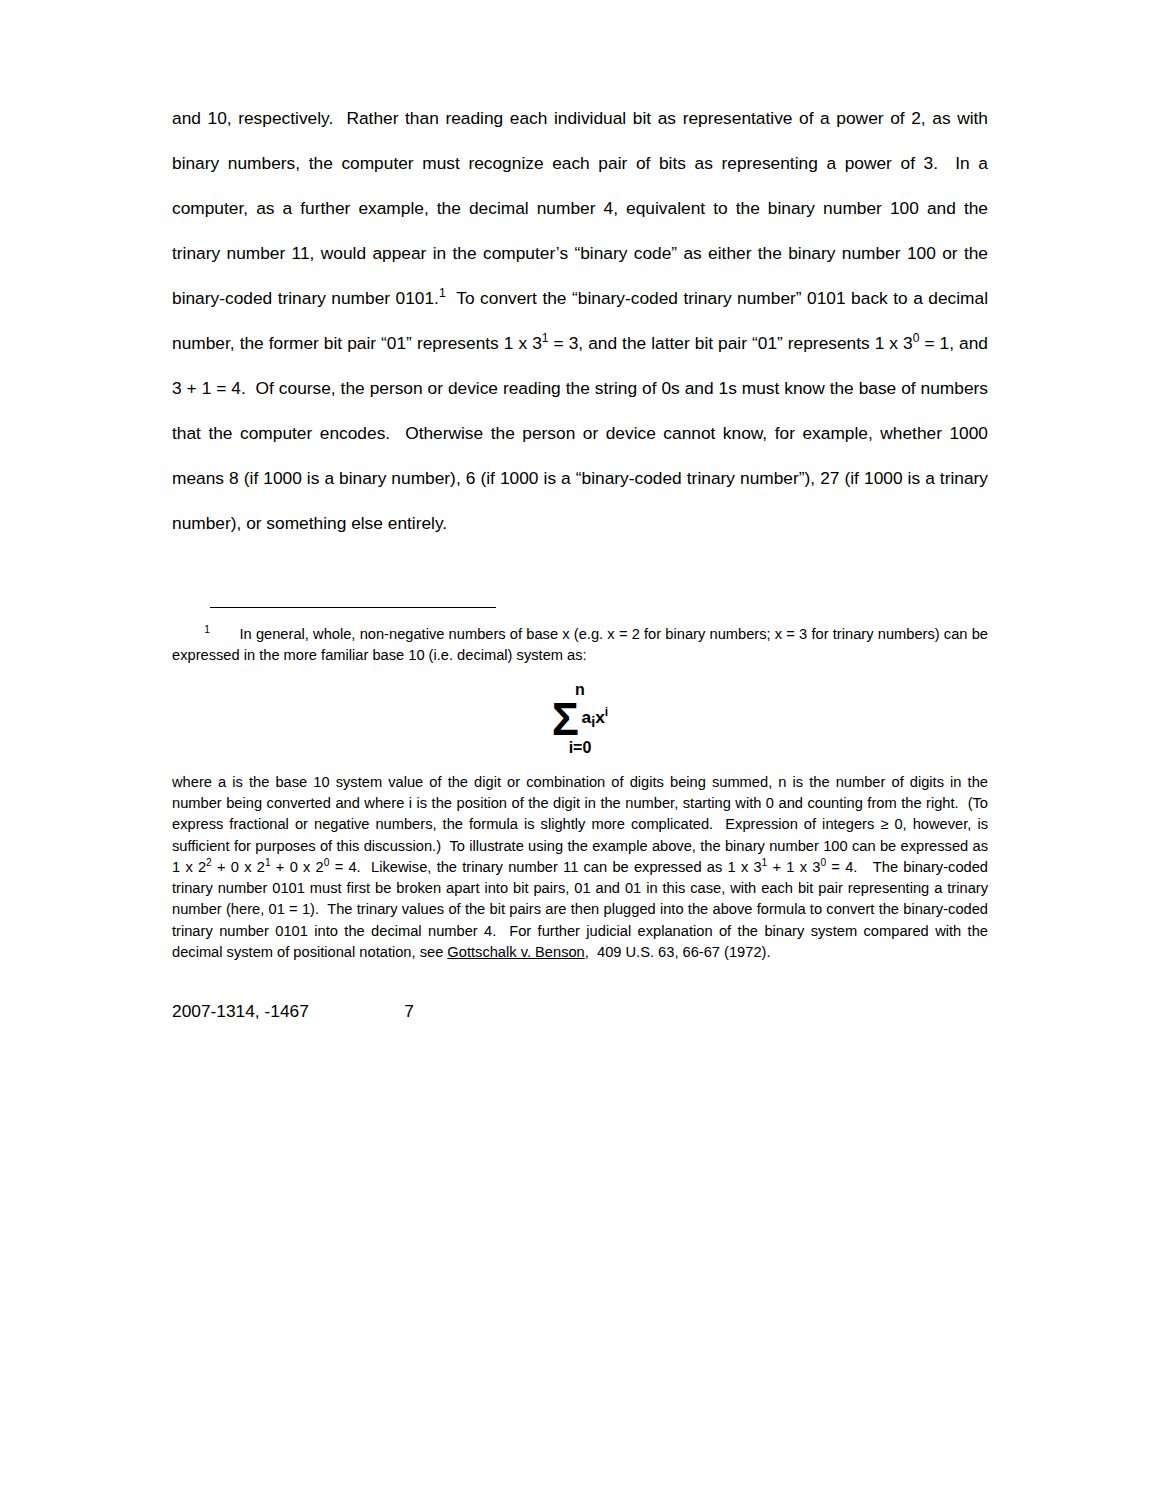and 10, respectively. Rather than reading each individual bit as representative of a power of 2, as with binary numbers, the computer must recognize each pair of bits as representing a power of 3. In a computer, as a further example, the decimal number 4, equivalent to the binary number 100 and the trinary number 11, would appear in the computer’s “binary code” as either the binary number 100 or the binary-coded trinary number 0101.1 To convert the “binary-coded trinary number” 0101 back to a decimal number, the former bit pair “01” represents 1 x 31 = 3, and the latter bit pair “01” represents 1 x 30 = 1, and 3 + 1 = 4. Of course, the person or device reading the string of 0s and 1s must know the base of numbers that the computer encodes. Otherwise the person or device cannot know, for example, whether 1000 means 8 (if 1000 is a binary number), 6 (if 1000 is a “binary-coded trinary number”), 27 (if 1000 is a trinary number), or something else entirely.
1 In general, whole, non-negative numbers of base x (e.g. x = 2 for binary numbers; x = 3 for trinary numbers) can be expressed in the more familiar base 10 (i.e. decimal) system as:
n Σaixi i=0
where a is the base 10 system value of the digit or combination of digits being summed, n is the number of digits in the number being converted and where i is the position of the digit in the number, starting with 0 and counting from the right. (To express fractional or negative numbers, the formula is slightly more complicated. Expression of integers ≥ 0, however, is sufficient for purposes of this discussion.) To illustrate using the example above, the binary number 100 can be expressed as 1 x 22 + 0 x 21 + 0 x 20 = 4. Likewise, the trinary number 11 can be expressed as 1 x 31 + 1 x 30 = 4. The binary-coded trinary number 0101 must first be broken apart into bit pairs, 01 and 01 in this case, with each bit pair representing a trinary number (here, 01 = 1). The trinary values of the bit pairs are then plugged into the above formula to convert the binary-coded trinary number 0101 into the decimal number 4. For further judicial explanation of the binary system compared with the decimal system of positional notation, see Gottschalk v. Benson, 409 U.S. 63, 66-67 (1972).
2007-1314, -1467 7